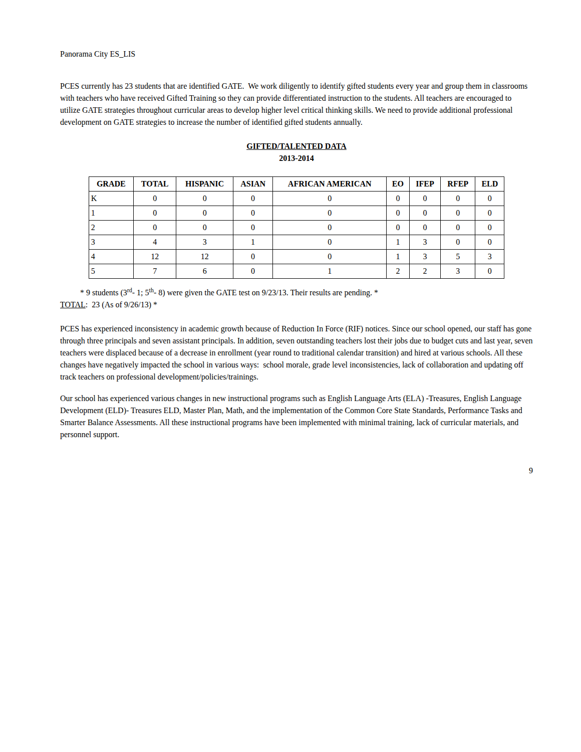Panorama City ES_LIS
PCES currently has 23 students that are identified GATE. We work diligently to identify gifted students every year and group them in classrooms with teachers who have received Gifted Training so they can provide differentiated instruction to the students. All teachers are encouraged to utilize GATE strategies throughout curricular areas to develop higher level critical thinking skills. We need to provide additional professional development on GATE strategies to increase the number of identified gifted students annually.
GIFTED/TALENTED DATA
2013-2014
| GRADE | TOTAL | HISPANIC | ASIAN | AFRICAN AMERICAN | EO | IFEP | RFEP | ELD |
| --- | --- | --- | --- | --- | --- | --- | --- | --- |
| K | 0 | 0 | 0 | 0 | 0 | 0 | 0 | 0 |
| 1 | 0 | 0 | 0 | 0 | 0 | 0 | 0 | 0 |
| 2 | 0 | 0 | 0 | 0 | 0 | 0 | 0 | 0 |
| 3 | 4 | 3 | 1 | 0 | 1 | 3 | 0 | 0 |
| 4 | 12 | 12 | 0 | 0 | 1 | 3 | 5 | 3 |
| 5 | 7 | 6 | 0 | 1 | 2 | 2 | 3 | 0 |
* 9 students (3rd- 1; 5th- 8) were given the GATE test on 9/23/13. Their results are pending. *
TOTAL: 23 (As of 9/26/13) *
PCES has experienced inconsistency in academic growth because of Reduction In Force (RIF) notices. Since our school opened, our staff has gone through three principals and seven assistant principals. In addition, seven outstanding teachers lost their jobs due to budget cuts and last year, seven teachers were displaced because of a decrease in enrollment (year round to traditional calendar transition) and hired at various schools. All these changes have negatively impacted the school in various ways: school morale, grade level inconsistencies, lack of collaboration and updating off track teachers on professional development/policies/trainings.
Our school has experienced various changes in new instructional programs such as English Language Arts (ELA) -Treasures, English Language Development (ELD)- Treasures ELD, Master Plan, Math, and the implementation of the Common Core State Standards, Performance Tasks and Smarter Balance Assessments. All these instructional programs have been implemented with minimal training, lack of curricular materials, and personnel support.
9